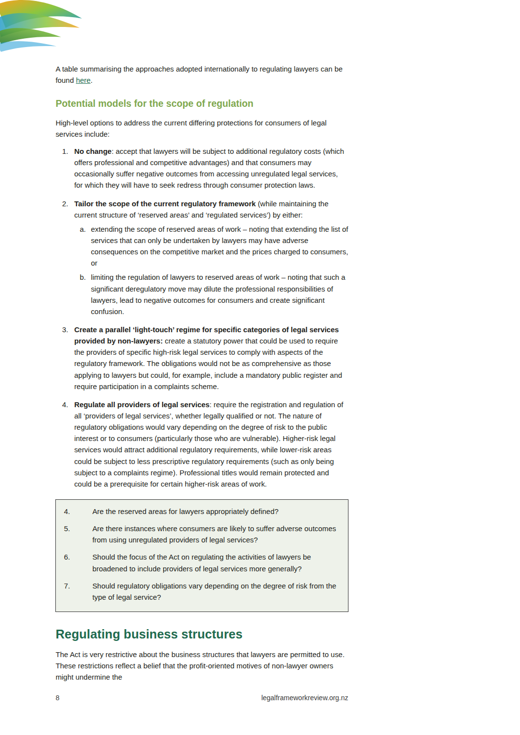A table summarising the approaches adopted internationally to regulating lawyers can be found here.
Potential models for the scope of regulation
High-level options to address the current differing protections for consumers of legal services include:
No change: accept that lawyers will be subject to additional regulatory costs (which offers professional and competitive advantages) and that consumers may occasionally suffer negative outcomes from accessing unregulated legal services, for which they will have to seek redress through consumer protection laws.
Tailor the scope of the current regulatory framework (while maintaining the current structure of ‘reserved areas’ and ‘regulated services’) by either:
extending the scope of reserved areas of work – noting that extending the list of services that can only be undertaken by lawyers may have adverse consequences on the competitive market and the prices charged to consumers, or
limiting the regulation of lawyers to reserved areas of work – noting that such a significant deregulatory move may dilute the professional responsibilities of lawyers, lead to negative outcomes for consumers and create significant confusion.
Create a parallel ‘light-touch’ regime for specific categories of legal services provided by non-lawyers: create a statutory power that could be used to require the providers of specific high-risk legal services to comply with aspects of the regulatory framework. The obligations would not be as comprehensive as those applying to lawyers but could, for example, include a mandatory public register and require participation in a complaints scheme.
Regulate all providers of legal services: require the registration and regulation of all ‘providers of legal services’, whether legally qualified or not. The nature of regulatory obligations would vary depending on the degree of risk to the public interest or to consumers (particularly those who are vulnerable). Higher-risk legal services would attract additional regulatory requirements, while lower-risk areas could be subject to less prescriptive regulatory requirements (such as only being subject to a complaints regime). Professional titles would remain protected and could be a prerequisite for certain higher-risk areas of work.
| 4. | Are the reserved areas for lawyers appropriately defined? |
| 5. | Are there instances where consumers are likely to suffer adverse outcomes from using unregulated providers of legal services? |
| 6. | Should the focus of the Act on regulating the activities of lawyers be broadened to include providers of legal services more generally? |
| 7. | Should regulatory obligations vary depending on the degree of risk from the type of legal service? |
Regulating business structures
The Act is very restrictive about the business structures that lawyers are permitted to use. These restrictions reflect a belief that the profit-oriented motives of non-lawyer owners might undermine the
8 legalframeworkreview.org.nz